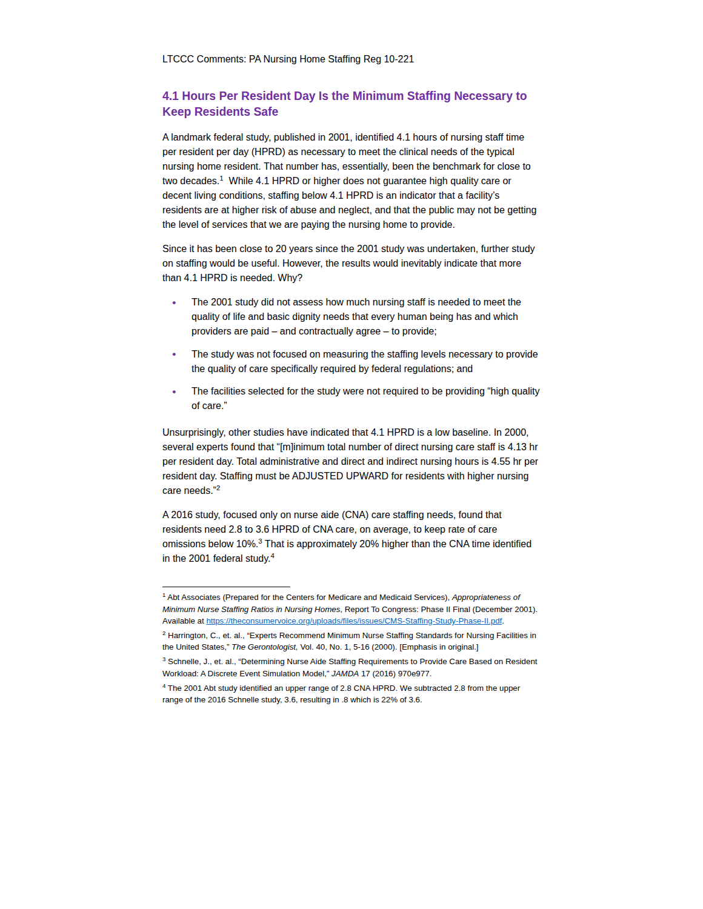LTCCC Comments: PA Nursing Home Staffing Reg 10-221
4.1 Hours Per Resident Day Is the Minimum Staffing Necessary to Keep Residents Safe
A landmark federal study, published in 2001, identified 4.1 hours of nursing staff time per resident per day (HPRD) as necessary to meet the clinical needs of the typical nursing home resident. That number has, essentially, been the benchmark for close to two decades.1 While 4.1 HPRD or higher does not guarantee high quality care or decent living conditions, staffing below 4.1 HPRD is an indicator that a facility’s residents are at higher risk of abuse and neglect, and that the public may not be getting the level of services that we are paying the nursing home to provide.
Since it has been close to 20 years since the 2001 study was undertaken, further study on staffing would be useful. However, the results would inevitably indicate that more than 4.1 HPRD is needed. Why?
The 2001 study did not assess how much nursing staff is needed to meet the quality of life and basic dignity needs that every human being has and which providers are paid – and contractually agree – to provide;
The study was not focused on measuring the staffing levels necessary to provide the quality of care specifically required by federal regulations; and
The facilities selected for the study were not required to be providing “high quality of care.”
Unsurprisingly, other studies have indicated that 4.1 HPRD is a low baseline. In 2000, several experts found that “[m]inimum total number of direct nursing care staff is 4.13 hr per resident day. Total administrative and direct and indirect nursing hours is 4.55 hr per resident day. Staffing must be ADJUSTED UPWARD for residents with higher nursing care needs.”2
A 2016 study, focused only on nurse aide (CNA) care staffing needs, found that residents need 2.8 to 3.6 HPRD of CNA care, on average, to keep rate of care omissions below 10%.3 That is approximately 20% higher than the CNA time identified in the 2001 federal study.4
1 Abt Associates (Prepared for the Centers for Medicare and Medicaid Services), Appropriateness of Minimum Nurse Staffing Ratios in Nursing Homes, Report To Congress: Phase II Final (December 2001). Available at https://theconsumervoice.org/uploads/files/issues/CMS-Staffing-Study-Phase-II.pdf.
2 Harrington, C., et. al., “Experts Recommend Minimum Nurse Staffing Standards for Nursing Facilities in the United States,” The Gerontologist, Vol. 40, No. 1, 5-16 (2000). [Emphasis in original.]
3 Schnelle, J., et. al., “Determining Nurse Aide Staffing Requirements to Provide Care Based on Resident Workload: A Discrete Event Simulation Model,” JAMDA 17 (2016) 970e977.
4 The 2001 Abt study identified an upper range of 2.8 CNA HPRD. We subtracted 2.8 from the upper range of the 2016 Schnelle study, 3.6, resulting in .8 which is 22% of 3.6.